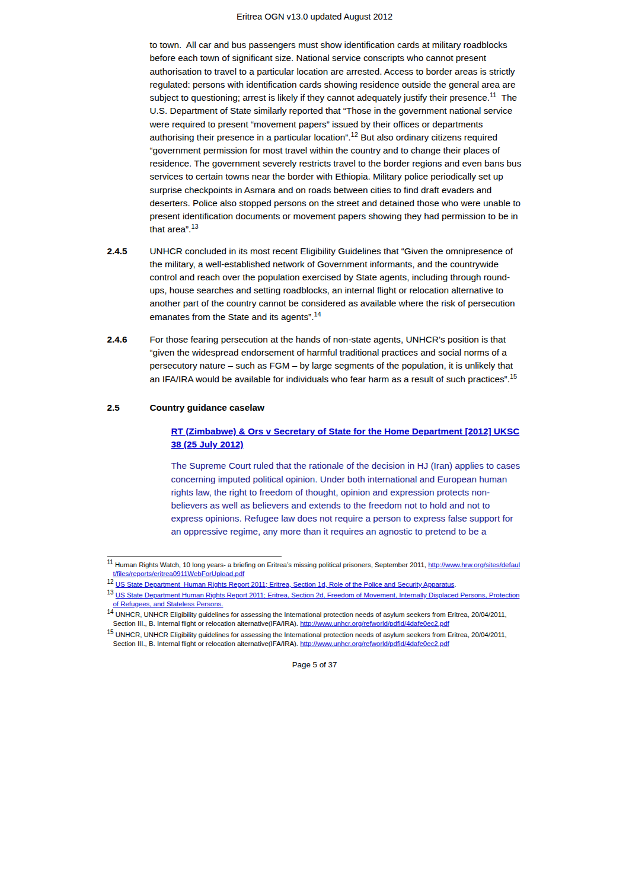Eritrea OGN v13.0 updated August 2012
to town. All car and bus passengers must show identification cards at military roadblocks before each town of significant size. National service conscripts who cannot present authorisation to travel to a particular location are arrested. Access to border areas is strictly regulated: persons with identification cards showing residence outside the general area are subject to questioning; arrest is likely if they cannot adequately justify their presence.11 The U.S. Department of State similarly reported that “Those in the government national service were required to present “movement papers” issued by their offices or departments authorising their presence in a particular location”.12 But also ordinary citizens required “government permission for most travel within the country and to change their places of residence. The government severely restricts travel to the border regions and even bans bus services to certain towns near the border with Ethiopia. Military police periodically set up surprise checkpoints in Asmara and on roads between cities to find draft evaders and deserters. Police also stopped persons on the street and detained those who were unable to present identification documents or movement papers showing they had permission to be in that area”.13
2.4.5
UNHCR concluded in its most recent Eligibility Guidelines that “Given the omnipresence of the military, a well-established network of Government informants, and the countrywide control and reach over the population exercised by State agents, including through round-ups, house searches and setting roadblocks, an internal flight or relocation alternative to another part of the country cannot be considered as available where the risk of persecution emanates from the State and its agents”.14
2.4.6
For those fearing persecution at the hands of non-state agents, UNHCR’s position is that “given the widespread endorsement of harmful traditional practices and social norms of a persecutory nature – such as FGM – by large segments of the population, it is unlikely that an IFA/IRA would be available for individuals who fear harm as a result of such practices”.15
2.5 Country guidance caselaw
RT (Zimbabwe) & Ors v Secretary of State for the Home Department [2012] UKSC 38 (25 July 2012)
The Supreme Court ruled that the rationale of the decision in HJ (Iran) applies to cases concerning imputed political opinion. Under both international and European human rights law, the right to freedom of thought, opinion and expression protects non-believers as well as believers and extends to the freedom not to hold and not to express opinions. Refugee law does not require a person to express false support for an oppressive regime, any more than it requires an agnostic to pretend to be a
11 Human Rights Watch, 10 long years- a briefing on Eritrea’s missing political prisoners, September 2011, http://www.hrw.org/sites/default/files/reports/eritrea0911WebForUpload.pdf
12 US State Department Human Rights Report 2011; Eritrea, Section 1d, Role of the Police and Security Apparatus.
13 US State Department Human Rights Report 2011; Eritrea, Section 2d, Freedom of Movement, Internally Displaced Persons, Protection of Refugees, and Stateless Persons.
14 UNHCR, UNHCR Eligibility guidelines for assessing the International protection needs of asylum seekers from Eritrea, 20/04/2011, Section III., B. Internal flight or relocation alternative(IFA/IRA). http://www.unhcr.org/refworld/pdfid/4dafe0ec2.pdf
15 UNHCR, UNHCR Eligibility guidelines for assessing the International protection needs of asylum seekers from Eritrea, 20/04/2011, Section III., B. Internal flight or relocation alternative(IFA/IRA). http://www.unhcr.org/refworld/pdfid/4dafe0ec2.pdf
Page 5 of 37